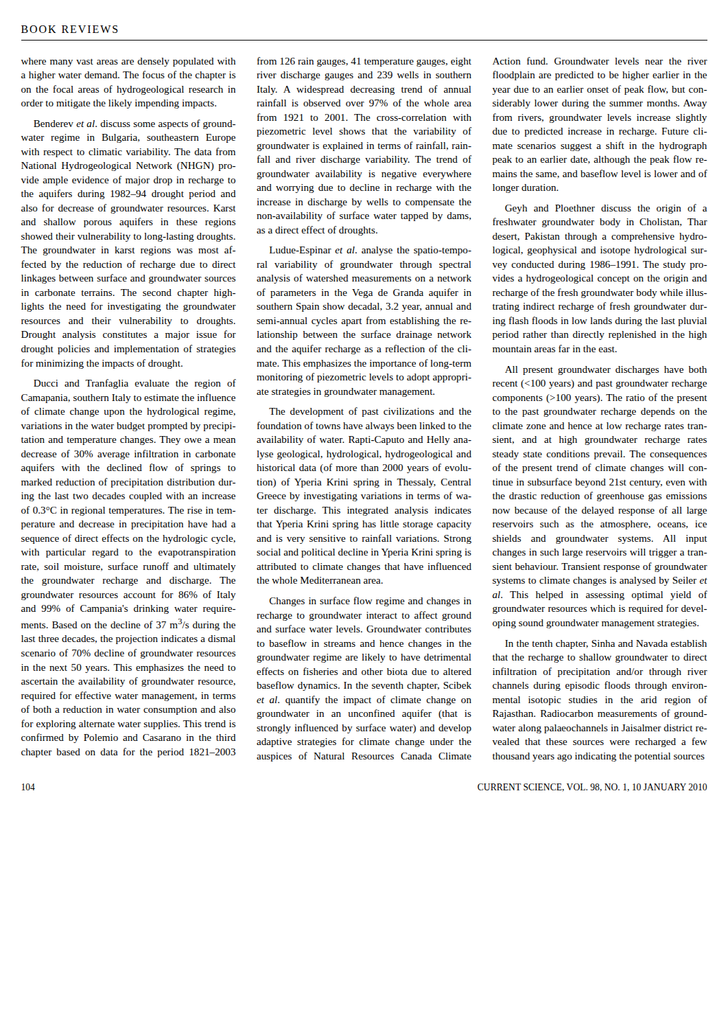Book Reviews
where many vast areas are densely populated with a higher water demand. The focus of the chapter is on the focal areas of hydrogeological research in order to mitigate the likely impending impacts.
Benderev et al. discuss some aspects of groundwater regime in Bulgaria, southeastern Europe with respect to climatic variability. The data from National Hydrogeological Network (NHGN) provide ample evidence of major drop in recharge to the aquifers during 1982–94 drought period and also for decrease of groundwater resources. Karst and shallow porous aquifers in these regions showed their vulnerability to long-lasting droughts. The groundwater in karst regions was most affected by the reduction of recharge due to direct linkages between surface and groundwater sources in carbonate terrains. The second chapter highlights the need for investigating the groundwater resources and their vulnerability to droughts. Drought analysis constitutes a major issue for drought policies and implementation of strategies for minimizing the impacts of drought.
Ducci and Tranfaglia evaluate the region of Camapania, southern Italy to estimate the influence of climate change upon the hydrological regime, variations in the water budget prompted by precipitation and temperature changes. They owe a mean decrease of 30% average infiltration in carbonate aquifers with the declined flow of springs to marked reduction of precipitation distribution during the last two decades coupled with an increase of 0.3°C in regional temperatures. The rise in temperature and decrease in precipitation have had a sequence of direct effects on the hydrologic cycle, with particular regard to the evapotranspiration rate, soil moisture, surface runoff and ultimately the groundwater recharge and discharge. The groundwater resources account for 86% of Italy and 99% of Campania's drinking water requirements. Based on the decline of 37 m3/s during the last three decades, the projection indicates a dismal scenario of 70% decline of groundwater resources in the next 50 years. This emphasizes the need to ascertain the availability of groundwater resource, required for effective water management, in terms of both a reduction in water consumption and also for exploring alternate water supplies. This trend is confirmed by Polemio and Casarano in the third chapter based on data for the period 1821–2003 from 126 rain gauges, 41 temperature gauges, eight river discharge gauges and 239 wells in southern Italy. A widespread decreasing trend of annual rainfall is observed over 97% of the whole area from 1921 to 2001. The cross-correlation with piezometric level shows that the variability of groundwater is explained in terms of rainfall, rainfall and river discharge variability. The trend of groundwater availability is negative everywhere and worrying due to decline in recharge with the increase in discharge by wells to compensate the non-availability of surface water tapped by dams, as a direct effect of droughts.
Ludue-Espinar et al. analyse the spatio-temporal variability of groundwater through spectral analysis of watershed measurements on a network of parameters in the Vega de Granda aquifer in southern Spain show decadal, 3.2 year, annual and semi-annual cycles apart from establishing the relationship between the surface drainage network and the aquifer recharge as a reflection of the climate. This emphasizes the importance of long-term monitoring of piezometric levels to adopt appropriate strategies in groundwater management.
The development of past civilizations and the foundation of towns have always been linked to the availability of water. Rapti-Caputo and Helly analyse geological, hydrological, hydrogeological and historical data (of more than 2000 years of evolution) of Yperia Krini spring in Thessaly, Central Greece by investigating variations in terms of water discharge. This integrated analysis indicates that Yperia Krini spring has little storage capacity and is very sensitive to rainfall variations. Strong social and political decline in Yperia Krini spring is attributed to climate changes that have influenced the whole Mediterranean area.
Changes in surface flow regime and changes in recharge to groundwater interact to affect ground and surface water levels. Groundwater contributes to baseflow in streams and hence changes in the groundwater regime are likely to have detrimental effects on fisheries and other biota due to altered baseflow dynamics. In the seventh chapter, Scibek et al. quantify the impact of climate change on groundwater in an unconfined aquifer (that is strongly influenced by surface water) and develop adaptive strategies for climate change under the auspices of Natural Resources Canada Climate Action fund. Groundwater levels near the river floodplain are predicted to be higher earlier in the year due to an earlier onset of peak flow, but considerably lower during the summer months. Away from rivers, groundwater levels increase slightly due to predicted increase in recharge. Future climate scenarios suggest a shift in the hydrograph peak to an earlier date, although the peak flow remains the same, and baseflow level is lower and of longer duration.
Geyh and Ploethner discuss the origin of a freshwater groundwater body in Cholistan, Thar desert, Pakistan through a comprehensive hydrological, geophysical and isotope hydrological survey conducted during 1986–1991. The study provides a hydrogeological concept on the origin and recharge of the fresh groundwater body while illustrating indirect recharge of fresh groundwater during flash floods in low lands during the last pluvial period rather than directly replenished in the high mountain areas far in the east.
All present groundwater discharges have both recent (<100 years) and past groundwater recharge components (>100 years). The ratio of the present to the past groundwater recharge depends on the climate zone and hence at low recharge rates transient, and at high groundwater recharge rates steady state conditions prevail. The consequences of the present trend of climate changes will continue in subsurface beyond 21st century, even with the drastic reduction of greenhouse gas emissions now because of the delayed response of all large reservoirs such as the atmosphere, oceans, ice shields and groundwater systems. All input changes in such large reservoirs will trigger a transient behaviour. Transient response of groundwater systems to climate changes is analysed by Seiler et al. This helped in assessing optimal yield of groundwater resources which is required for developing sound groundwater management strategies.
In the tenth chapter, Sinha and Navada establish that the recharge to shallow groundwater to direct infiltration of precipitation and/or through river channels during episodic floods through environmental isotopic studies in the arid region of Rajasthan. Radiocarbon measurements of groundwater along palaeochannels in Jaisalmer district revealed that these sources were recharged a few thousand years ago indicating the potential sources
104 CURRENT SCIENCE, VOL. 98, NO. 1, 10 JANUARY 2010